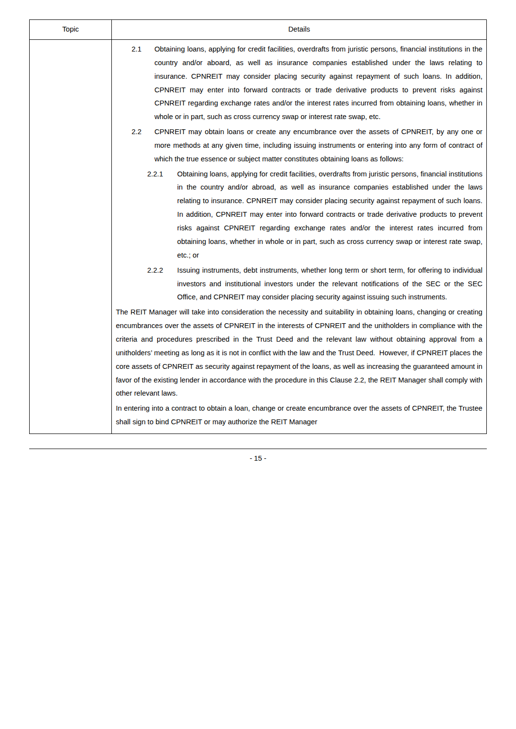| Topic | Details |
| --- | --- |
| | 2.1 Obtaining loans, applying for credit facilities, overdrafts from juristic persons, financial institutions in the country and/or aboard, as well as insurance companies established under the laws relating to insurance. CPNREIT may consider placing security against repayment of such loans. In addition, CPNREIT may enter into forward contracts or trade derivative products to prevent risks against CPNREIT regarding exchange rates and/or the interest rates incurred from obtaining loans, whether in whole or in part, such as cross currency swap or interest rate swap, etc. 2.2 CPNREIT may obtain loans or create any encumbrance over the assets of CPNREIT, by any one or more methods at any given time, including issuing instruments or entering into any form of contract of which the true essence or subject matter constitutes obtaining loans as follows: 2.2.1 Obtaining loans, applying for credit facilities, overdrafts from juristic persons, financial institutions in the country and/or abroad, as well as insurance companies established under the laws relating to insurance. CPNREIT may consider placing security against repayment of such loans. In addition, CPNREIT may enter into forward contracts or trade derivative products to prevent risks against CPNREIT regarding exchange rates and/or the interest rates incurred from obtaining loans, whether in whole or in part, such as cross currency swap or interest rate swap, etc.; or 2.2.2 Issuing instruments, debt instruments, whether long term or short term, for offering to individual investors and institutional investors under the relevant notifications of the SEC or the SEC Office, and CPNREIT may consider placing security against issuing such instruments. The REIT Manager will take into consideration the necessity and suitability in obtaining loans, changing or creating encumbrances over the assets of CPNREIT in the interests of CPNREIT and the unitholders in compliance with the criteria and procedures prescribed in the Trust Deed and the relevant law without obtaining approval from a unitholders’ meeting as long as it is not in conflict with the law and the Trust Deed. However, if CPNREIT places the core assets of CPNREIT as security against repayment of the loans, as well as increasing the guaranteed amount in favor of the existing lender in accordance with the procedure in this Clause 2.2, the REIT Manager shall comply with other relevant laws. In entering into a contract to obtain a loan, change or create encumbrance over the assets of CPNREIT, the Trustee shall sign to bind CPNREIT or may authorize the REIT Manager |
- 15 -